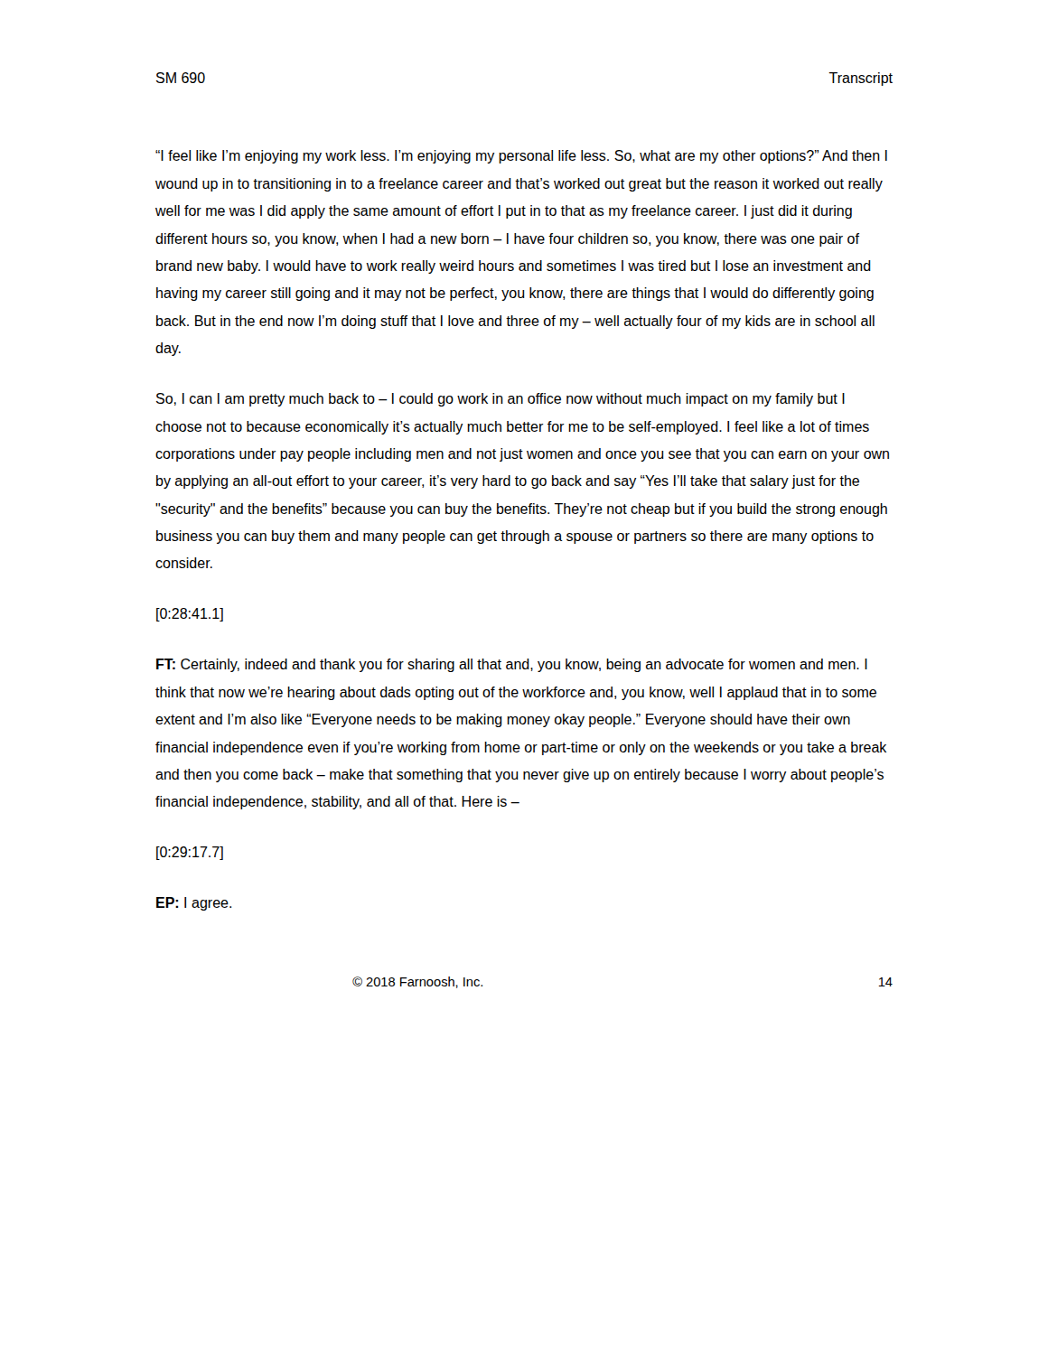SM 690 Transcript
“I feel like I’m enjoying my work less. I’m enjoying my personal life less. So, what are my other options?” And then I wound up in to transitioning in to a freelance career and that’s worked out great but the reason it worked out really well for me was I did apply the same amount of effort I put in to that as my freelance career. I just did it during different hours so, you know, when I had a new born – I have four children so, you know, there was one pair of brand new baby. I would have to work really weird hours and sometimes I was tired but I lose an investment and having my career still going and it may not be perfect, you know, there are things that I would do differently going back. But in the end now I’m doing stuff that I love and three of my – well actually four of my kids are in school all day.
So, I can I am pretty much back to – I could go work in an office now without much impact on my family but I choose not to because economically it’s actually much better for me to be self-employed. I feel like a lot of times corporations under pay people including men and not just women and once you see that you can earn on your own by applying an all-out effort to your career, it’s very hard to go back and say “Yes I’ll take that salary just for the "security" and the benefits” because you can buy the benefits. They’re not cheap but if you build the strong enough business you can buy them and many people can get through a spouse or partners so there are many options to consider.
[0:28:41.1]
FT: Certainly, indeed and thank you for sharing all that and, you know, being an advocate for women and men. I think that now we’re hearing about dads opting out of the workforce and, you know, well I applaud that in to some extent and I’m also like “Everyone needs to be making money okay people.” Everyone should have their own financial independence even if you’re working from home or part-time or only on the weekends or you take a break and then you come back – make that something that you never give up on entirely because I worry about people’s financial independence, stability, and all of that. Here is –
[0:29:17.7]
EP: I agree.
© 2018 Farnoosh, Inc. 14